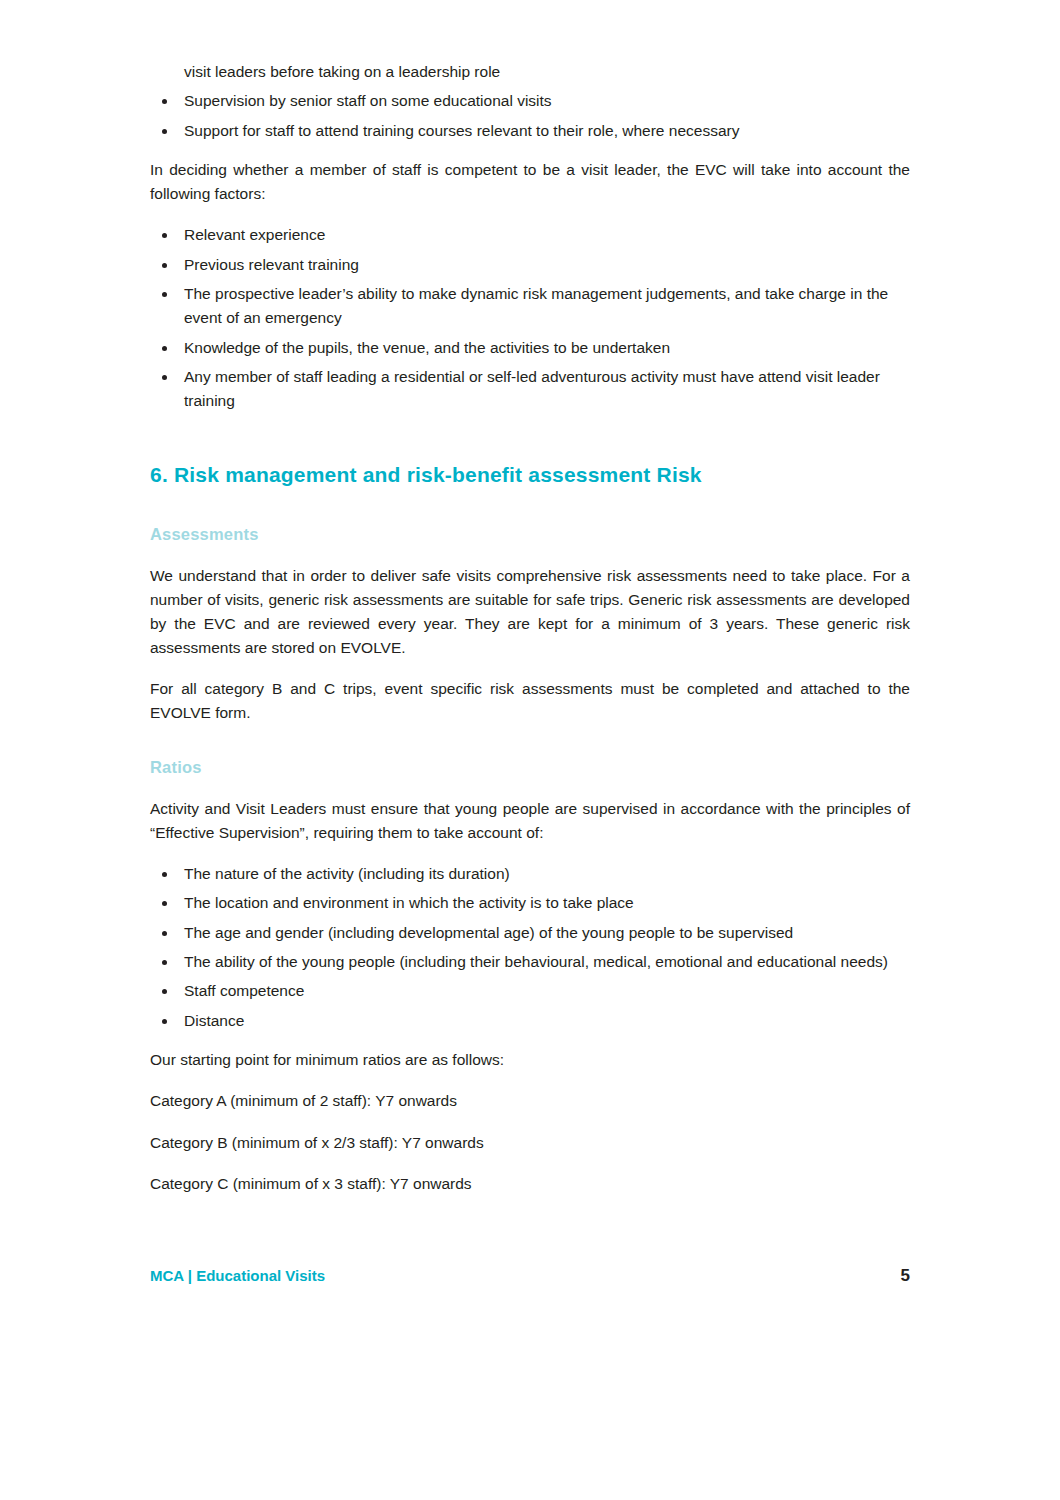visit leaders before taking on a leadership role
Supervision by senior staff on some educational visits
Support for staff to attend training courses relevant to their role, where necessary
In deciding whether a member of staff is competent to be a visit leader, the EVC will take into account the following factors:
Relevant experience
Previous relevant training
The prospective leader’s ability to make dynamic risk management judgements, and take charge in the event of an emergency
Knowledge of the pupils, the venue, and the activities to be undertaken
Any member of staff leading a residential or self-led adventurous activity must have attend visit leader training
6. Risk management and risk-benefit assessment Risk
Assessments
We understand that in order to deliver safe visits comprehensive risk assessments need to take place. For a number of visits, generic risk assessments are suitable for safe trips. Generic risk assessments are developed by the EVC and are reviewed every year. They are kept for a minimum of 3 years. These generic risk assessments are stored on EVOLVE.
For all category B and C trips, event specific risk assessments must be completed and attached to the EVOLVE form.
Ratios
Activity and Visit Leaders must ensure that young people are supervised in accordance with the principles of “Effective Supervision”, requiring them to take account of:
The nature of the activity (including its duration)
The location and environment in which the activity is to take place
The age and gender (including developmental age) of the young people to be supervised
The ability of the young people (including their behavioural, medical, emotional and educational needs)
Staff competence
Distance
Our starting point for minimum ratios are as follows:
Category A (minimum of 2 staff): Y7 onwards
Category B (minimum of x 2/3 staff): Y7 onwards
Category C (minimum of x 3 staff): Y7 onwards
MCA | Educational Visits 5